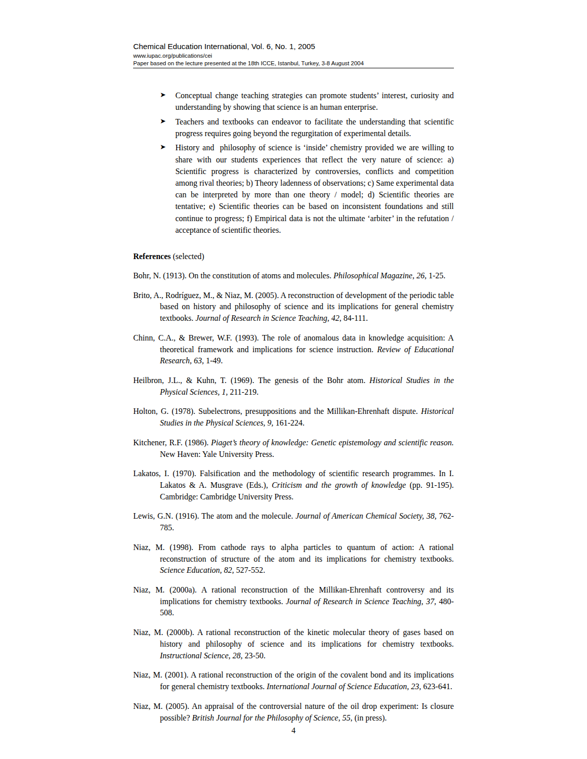Chemical Education International, Vol. 6, No. 1, 2005
www.iupac.org/publications/cei
Paper based on the lecture presented at the 18th ICCE, Istanbul, Turkey, 3-8 August 2004
Conceptual change teaching strategies can promote students’ interest, curiosity and understanding by showing that science is an human enterprise.
Teachers and textbooks can endeavor to facilitate the understanding that scientific progress requires going beyond the regurgitation of experimental details.
History and philosophy of science is ‘inside’ chemistry provided we are willing to share with our students experiences that reflect the very nature of science: a) Scientific progress is characterized by controversies, conflicts and competition among rival theories; b) Theory ladenness of observations; c) Same experimental data can be interpreted by more than one theory / model; d) Scientific theories are tentative; e) Scientific theories can be based on inconsistent foundations and still continue to progress; f) Empirical data is not the ultimate ‘arbiter’ in the refutation / acceptance of scientific theories.
References (selected)
Bohr, N. (1913). On the constitution of atoms and molecules. Philosophical Magazine, 26, 1-25.
Brito, A., Rodríguez, M., & Niaz, M. (2005). A reconstruction of development of the periodic table based on history and philosophy of science and its implications for general chemistry textbooks. Journal of Research in Science Teaching, 42, 84-111.
Chinn, C.A., & Brewer, W.F. (1993). The role of anomalous data in knowledge acquisition: A theoretical framework and implications for science instruction. Review of Educational Research, 63, 1-49.
Heilbron, J.L., & Kuhn, T. (1969). The genesis of the Bohr atom. Historical Studies in the Physical Sciences, 1, 211-219.
Holton, G. (1978). Subelectrons, presuppositions and the Millikan-Ehrenhaft dispute. Historical Studies in the Physical Sciences, 9, 161-224.
Kitchener, R.F. (1986). Piaget’s theory of knowledge: Genetic epistemology and scientific reason. New Haven: Yale University Press.
Lakatos, I. (1970). Falsification and the methodology of scientific research programmes. In I. Lakatos & A. Musgrave (Eds.), Criticism and the growth of knowledge (pp. 91-195). Cambridge: Cambridge University Press.
Lewis, G.N. (1916). The atom and the molecule. Journal of American Chemical Society, 38, 762-785.
Niaz, M. (1998). From cathode rays to alpha particles to quantum of action: A rational reconstruction of structure of the atom and its implications for chemistry textbooks. Science Education, 82, 527-552.
Niaz, M. (2000a). A rational reconstruction of the Millikan-Ehrenhaft controversy and its implications for chemistry textbooks. Journal of Research in Science Teaching, 37, 480-508.
Niaz, M. (2000b). A rational reconstruction of the kinetic molecular theory of gases based on history and philosophy of science and its implications for chemistry textbooks. Instructional Science, 28, 23-50.
Niaz, M. (2001). A rational reconstruction of the origin of the covalent bond and its implications for general chemistry textbooks. International Journal of Science Education, 23, 623-641.
Niaz, M. (2005). An appraisal of the controversial nature of the oil drop experiment: Is closure possible? British Journal for the Philosophy of Science, 55, (in press).
4